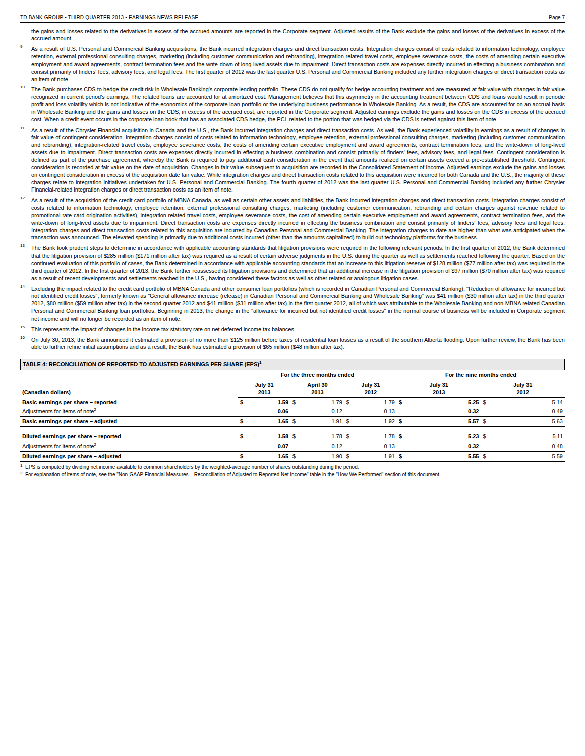TD BANK GROUP • THIRD QUARTER 2013 • EARNINGS NEWS RELEASE
Page 7
the gains and losses related to the derivatives in excess of the accrued amounts are reported in the Corporate segment. Adjusted results of the Bank exclude the gains and losses of the derivatives in excess of the accrued amount.
As a result of U.S. Personal and Commercial Banking acquisitions, the Bank incurred integration charges and direct transaction costs. Integration charges consist of costs related to information technology, employee retention, external professional consulting charges, marketing (including customer communication and rebranding), integration-related travel costs, employee severance costs, the costs of amending certain executive employment and award agreements, contract termination fees and the write-down of long-lived assets due to impairment. Direct transaction costs are expenses directly incurred in effecting a business combination and consist primarily of finders' fees, advisory fees, and legal fees. The first quarter of 2012 was the last quarter U.S. Personal and Commercial Banking included any further integration charges or direct transaction costs as an item of note.
The Bank purchases CDS to hedge the credit risk in Wholesale Banking's corporate lending portfolio. These CDS do not qualify for hedge accounting treatment and are measured at fair value with changes in fair value recognized in current period's earnings. The related loans are accounted for at amortized cost. Management believes that this asymmetry in the accounting treatment between CDS and loans would result in periodic profit and loss volatility which is not indicative of the economics of the corporate loan portfolio or the underlying business performance in Wholesale Banking. As a result, the CDS are accounted for on an accrual basis in Wholesale Banking and the gains and losses on the CDS, in excess of the accrued cost, are reported in the Corporate segment. Adjusted earnings exclude the gains and losses on the CDS in excess of the accrued cost. When a credit event occurs in the corporate loan book that has an associated CDS hedge, the PCL related to the portion that was hedged via the CDS is netted against this item of note.
As a result of the Chrysler Financial acquisition in Canada and the U.S., the Bank incurred integration charges and direct transaction costs. As well, the Bank experienced volatility in earnings as a result of changes in fair value of contingent consideration. Integration charges consist of costs related to information technology, employee retention, external professional consulting charges, marketing (including customer communication and rebranding), integration-related travel costs, employee severance costs, the costs of amending certain executive employment and award agreements, contract termination fees, and the write-down of long-lived assets due to impairment. Direct transaction costs are expenses directly incurred in effecting a business combination and consist primarily of finders' fees, advisory fees, and legal fees. Contingent consideration is defined as part of the purchase agreement, whereby the Bank is required to pay additional cash consideration in the event that amounts realized on certain assets exceed a pre-established threshold. Contingent consideration is recorded at fair value on the date of acquisition. Changes in fair value subsequent to acquisition are recorded in the Consolidated Statement of Income. Adjusted earnings exclude the gains and losses on contingent consideration in excess of the acquisition date fair value. While integration charges and direct transaction costs related to this acquisition were incurred for both Canada and the U.S., the majority of these charges relate to integration initiatives undertaken for U.S. Personal and Commercial Banking. The fourth quarter of 2012 was the last quarter U.S. Personal and Commercial Banking included any further Chrysler Financial-related integration charges or direct transaction costs as an item of note.
As a result of the acquisition of the credit card portfolio of MBNA Canada, as well as certain other assets and liabilities, the Bank incurred integration charges and direct transaction costs. Integration charges consist of costs related to information technology, employee retention, external professional consulting charges, marketing (including customer communication, rebranding and certain charges against revenue related to promotional-rate card origination activities), integration-related travel costs, employee severance costs, the cost of amending certain executive employment and award agreements, contract termination fees, and the write-down of long-lived assets due to impairment. Direct transaction costs are expenses directly incurred in effecting the business combination and consist primarily of finders' fees, advisory fees and legal fees. Integration charges and direct transaction costs related to this acquisition are incurred by Canadian Personal and Commercial Banking. The integration charges to date are higher than what was anticipated when the transaction was announced. The elevated spending is primarily due to additional costs incurred (other than the amounts capitalized) to build out technology platforms for the business.
The Bank took prudent steps to determine in accordance with applicable accounting standards that litigation provisions were required in the following relevant periods. In the first quarter of 2012, the Bank determined that the litigation provision of $285 million ($171 million after tax) was required as a result of certain adverse judgments in the U.S. during the quarter as well as settlements reached following the quarter. Based on the continued evaluation of this portfolio of cases, the Bank determined in accordance with applicable accounting standards that an increase to this litigation reserve of $128 million ($77 million after tax) was required in the third quarter of 2012. In the first quarter of 2013, the Bank further reassessed its litigation provisions and determined that an additional increase in the litigation provision of $97 million ($70 million after tax) was required as a result of recent developments and settlements reached in the U.S., having considered these factors as well as other related or analogous litigation cases.
Excluding the impact related to the credit card portfolio of MBNA Canada and other consumer loan portfolios (which is recorded in Canadian Personal and Commercial Banking), "Reduction of allowance for incurred but not identified credit losses", formerly known as "General allowance increase (release) in Canadian Personal and Commercial Banking and Wholesale Banking" was $41 million ($30 million after tax) in the third quarter 2012, $80 million ($59 million after tax) in the second quarter 2012 and $41 million ($31 million after tax) in the first quarter 2012, all of which was attributable to the Wholesale Banking and non-MBNA related Canadian Personal and Commercial Banking loan portfolios. Beginning in 2013, the change in the "allowance for incurred but not identified credit losses" in the normal course of business will be included in Corporate segment net income and will no longer be recorded as an item of note.
This represents the impact of changes in the income tax statutory rate on net deferred income tax balances.
On July 30, 2013, the Bank announced it estimated a provision of no more than $125 million before taxes of residential loan losses as a result of the southern Alberta flooding. Upon further review, the Bank has been able to further refine initial assumptions and as a result, the Bank has estimated a provision of $65 million ($48 million after tax).
TABLE 4: RECONCILIATION OF REPORTED TO ADJUSTED EARNINGS PER SHARE (EPS)1
| (Canadian dollars) | For the three months ended | For the nine months ended |
| --- | --- | --- |
| July 31 2013 | April 30 2013 | July 31 2012 | July 31 2013 | July 31 2012 |
| Basic earnings per share – reported | $ | 1.59 | $ | 1.79 | $ | 1.79 | $ | 5.25 | $ | 5.14 |
| Adjustments for items of note 2 | | 0.06 | | 0.12 | | 0.13 | | 0.32 | | 0.49 |
| Basic earnings per share – adjusted | $ | 1.65 | $ | 1.91 | $ | 1.92 | $ | 5.57 | $ | 5.63 |
| Diluted earnings per share – reported | $ | 1.58 | $ | 1.78 | $ | 1.78 | $ | 5.23 | $ | 5.11 |
| Adjustments for items of note 2 | | 0.07 | | 0.12 | | 0.13 | | 0.32 | | 0.48 |
| Diluted earnings per share – adjusted | $ | 1.65 | $ | 1.90 | $ | 1.91 | $ | 5.55 | $ | 5.59 |
1 EPS is computed by dividing net income available to common shareholders by the weighted-average number of shares outstanding during the period.
2 For explanation of items of note, see the "Non-GAAP Financial Measures – Reconciliation of Adjusted to Reported Net Income" table in the "How We Performed" section of this document.